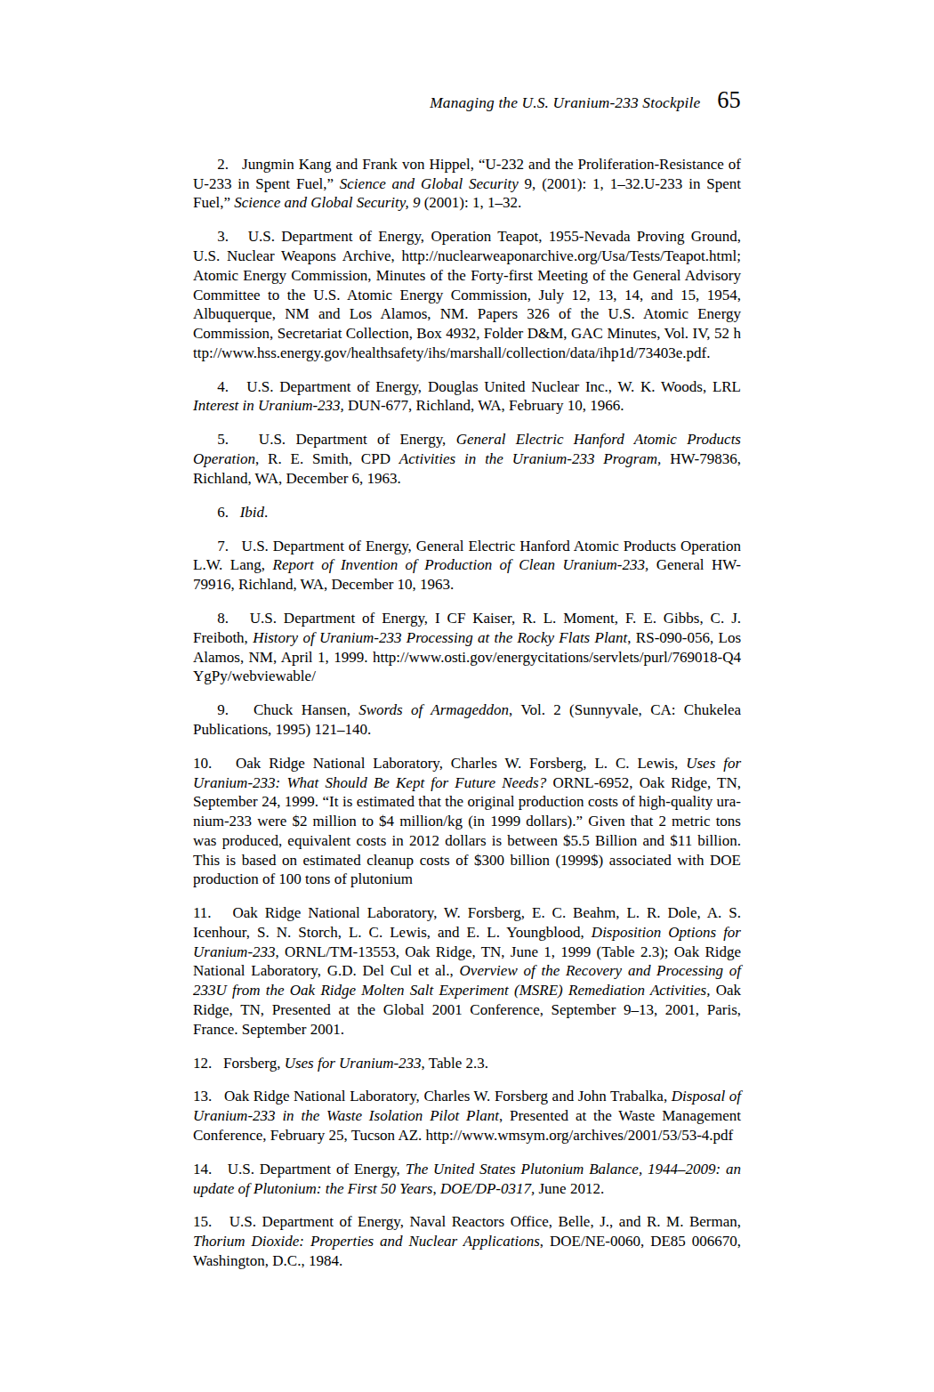Managing the U.S. Uranium-233 Stockpile 65
2. Jungmin Kang and Frank von Hippel, “U-232 and the Proliferation-Resistance of U-233 in Spent Fuel,” Science and Global Security 9, (2001): 1, 1–32.U-233 in Spent Fuel,” Science and Global Security, 9 (2001): 1, 1–32.
3. U.S. Department of Energy, Operation Teapot, 1955-Nevada Proving Ground, U.S. Nuclear Weapons Archive, http://nuclearweaponarchive.org/Usa/Tests/Teapot.html; Atomic Energy Commission, Minutes of the Forty-first Meeting of the General Advisory Committee to the U.S. Atomic Energy Commission, July 12, 13, 14, and 15, 1954, Albuquerque, NM and Los Alamos, NM. Papers 326 of the U.S. Atomic Energy Commission, Secretariat Collection, Box 4932, Folder D&M, GAC Minutes, Vol. IV, 52 http://www.hss.energy.gov/healthsafety/ihs/marshall/collection/data/ihp1d/73403e.pdf.
4. U.S. Department of Energy, Douglas United Nuclear Inc., W. K. Woods, LRL Interest in Uranium-233, DUN-677, Richland, WA, February 10, 1966.
5. U.S. Department of Energy, General Electric Hanford Atomic Products Operation, R. E. Smith, CPD Activities in the Uranium-233 Program, HW-79836, Richland, WA, December 6, 1963.
6. Ibid.
7. U.S. Department of Energy, General Electric Hanford Atomic Products Operation L.W. Lang, Report of Invention of Production of Clean Uranium-233, General HW-79916, Richland, WA, December 10, 1963.
8. U.S. Department of Energy, I CF Kaiser, R. L. Moment, F. E. Gibbs, C. J. Freiboth, History of Uranium-233 Processing at the Rocky Flats Plant, RS-090-056, Los Alamos, NM, April 1, 1999. http://www.osti.gov/energycitations/servlets/purl/769018-Q4YgPy/webviewable/
9. Chuck Hansen, Swords of Armageddon, Vol. 2 (Sunnyvale, CA: Chukelea Publications, 1995) 121–140.
10. Oak Ridge National Laboratory, Charles W. Forsberg, L. C. Lewis, Uses for Uranium-233: What Should Be Kept for Future Needs? ORNL-6952, Oak Ridge, TN, September 24, 1999. “It is estimated that the original production costs of high-quality uranium-233 were $2 million to $4 million/kg (in 1999 dollars).” Given that 2 metric tons was produced, equivalent costs in 2012 dollars is between $5.5 Billion and $11 billion. This is based on estimated cleanup costs of $300 billion (1999$) associated with DOE production of 100 tons of plutonium
11. Oak Ridge National Laboratory, W. Forsberg, E. C. Beahm, L. R. Dole, A. S. Icenhour, S. N. Storch, L. C. Lewis, and E. L. Youngblood, Disposition Options for Uranium-233, ORNL/TM-13553, Oak Ridge, TN, June 1, 1999 (Table 2.3); Oak Ridge National Laboratory, G.D. Del Cul et al., Overview of the Recovery and Processing of 233U from the Oak Ridge Molten Salt Experiment (MSRE) Remediation Activities, Oak Ridge, TN, Presented at the Global 2001 Conference, September 9–13, 2001, Paris, France. September 2001.
12. Forsberg, Uses for Uranium-233, Table 2.3.
13. Oak Ridge National Laboratory, Charles W. Forsberg and John Trabalka, Disposal of Uranium-233 in the Waste Isolation Pilot Plant, Presented at the Waste Management Conference, February 25, Tucson AZ. http://www.wmsym.org/archives/2001/53/53-4.pdf
14. U.S. Department of Energy, The United States Plutonium Balance, 1944–2009: an update of Plutonium: the First 50 Years, DOE/DP-0317, June 2012.
15. U.S. Department of Energy, Naval Reactors Office, Belle, J., and R. M. Berman, Thorium Dioxide: Properties and Nuclear Applications, DOE/NE-0060, DE85 006670, Washington, D.C., 1984.